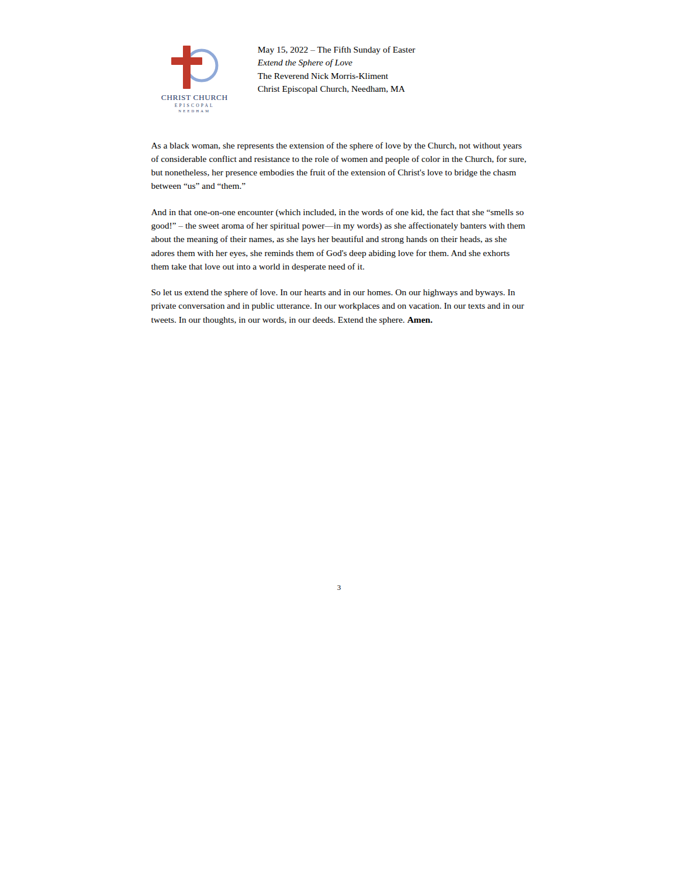CHRIST CHURCH
EPISCOPAL
NEEDHAM
May 15, 2022 – The Fifth Sunday of Easter Extend the Sphere of Love The Reverend Nick Morris-Kliment Christ Episcopal Church, Needham, MA
As a black woman, she represents the extension of the sphere of love by the Church, not without years of considerable conflict and resistance to the role of women and people of color in the Church, for sure, but nonetheless, her presence embodies the fruit of the extension of Christ's love to bridge the chasm between “us” and “them.”
And in that one-on-one encounter (which included, in the words of one kid, the fact that she “smells so good!” – the sweet aroma of her spiritual power—in my words) as she affectionately banters with them about the meaning of their names, as she lays her beautiful and strong hands on their heads, as she adores them with her eyes, she reminds them of God's deep abiding love for them. And she exhorts them take that love out into a world in desperate need of it.
So let us extend the sphere of love. In our hearts and in our homes. On our highways and byways. In private conversation and in public utterance. In our workplaces and on vacation. In our texts and in our tweets. In our thoughts, in our words, in our deeds. Extend the sphere. Amen.
3